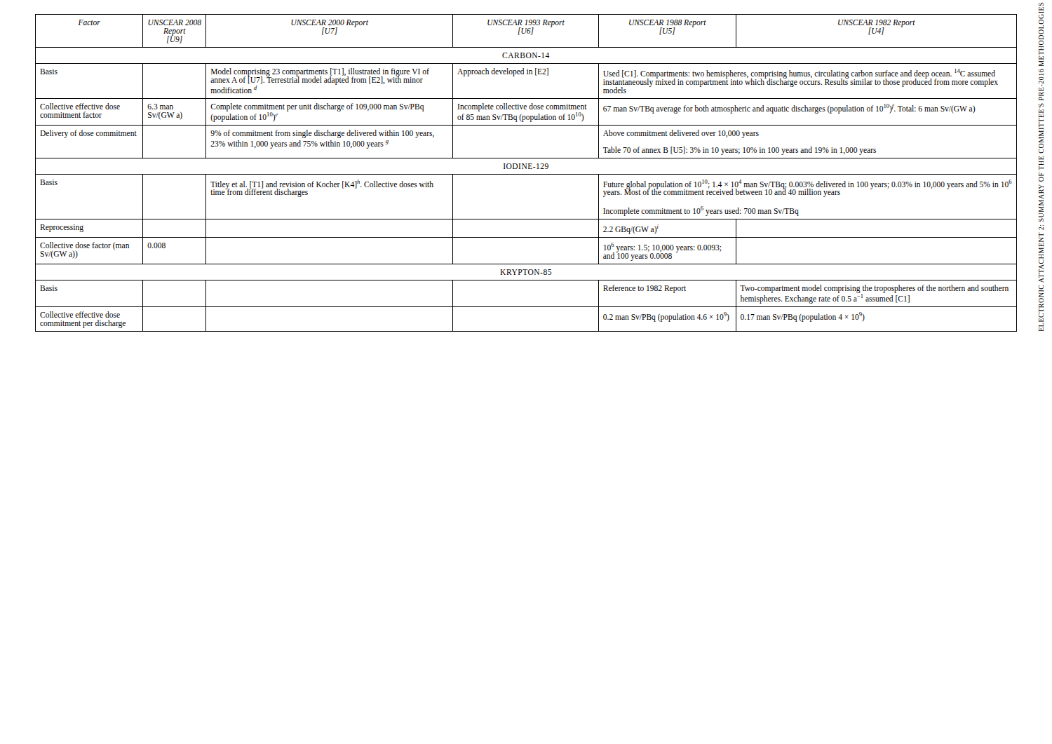| Factor | UNSCEAR 2008 Report [U9] | UNSCEAR 2000 Report [U7] | UNSCEAR 1993 Report [U6] | UNSCEAR 1988 Report [U5] | UNSCEAR 1982 Report [U4] |
| --- | --- | --- | --- | --- | --- |
| CARBON-14 |
| Basis | | Model comprising 23 compartments [T1], illustrated in figure VI of annex A of [U7]. Terrestrial model adapted from [E2], with minor modification d | Approach developed in [E2] | Used [C1]. Compartments: two hemispheres, comprising humus, circulating carbon surface and deep ocean. 14 C assumed instantaneously mixed in compartment into which discharge occurs. Results similar to those produced from more complex models |
| Collective effective dose commitment factor | 6.3 man Sv/(GW a) | Complete commitment per unit discharge of 109,000 man Sv/PBq (population of 10 10 ) e | Incomplete collective dose commitment of 85 man Sv/TBq (population of 10 10 ) | 67 man Sv/TBq average for both atmospheric and aquatic discharges (population of 10 10 ) f . Total: 6 man Sv/(GW a) |
| Delivery of dose commitment | | 9% of commitment from single discharge delivered within 100 years, 23% within 1,000 years and 75% within 10,000 years g | | Above commitment delivered over 10,000 years Table 70 of annex B [U5]: 3% in 10 years; 10% in 100 years and 19% in 1,000 years |
| IODINE-129 |
| Basis | | Titley et al. [T1] and revision of Kocher [K4] h . Collective doses with time from different discharges | | Future global population of 10 10 ; 1.4 × 10 4 man Sv/TBq; 0.003% delivered in 100 years; 0.03% in 10,000 years and 5% in 10 6 years. Most of the commitment received between 10 and 40 million years Incomplete commitment to 10 6 years used: 700 man Sv/TBq |
| Reprocessing | | | | 2.2 GBq/(GW a) i | |
| Collective dose factor (man Sv/(GW a)) | 0.008 | | | 10 6 years: 1.5; 10,000 years: 0.0093; and 100 years 0.0008 | |
| KRYPTON-85 |
| Basis | | | | Reference to 1982 Report | Two-compartment model comprising the tropospheres of the northern and southern hemispheres. Exchange rate of 0.5 a −1 assumed [C1] |
| Collective effective dose commitment per discharge | | | | 0.2 man Sv/PBq (population 4.6 × 10 9 ) | 0.17 man Sv/PBq (population 4 × 10 9 ) |
ELECTRONIC ATTACHMENT 2: SUMMARY OF THE COMMITTEE'S PRE-2016 METHODOLOGIES AND THEIR DEVELOPMENT 18